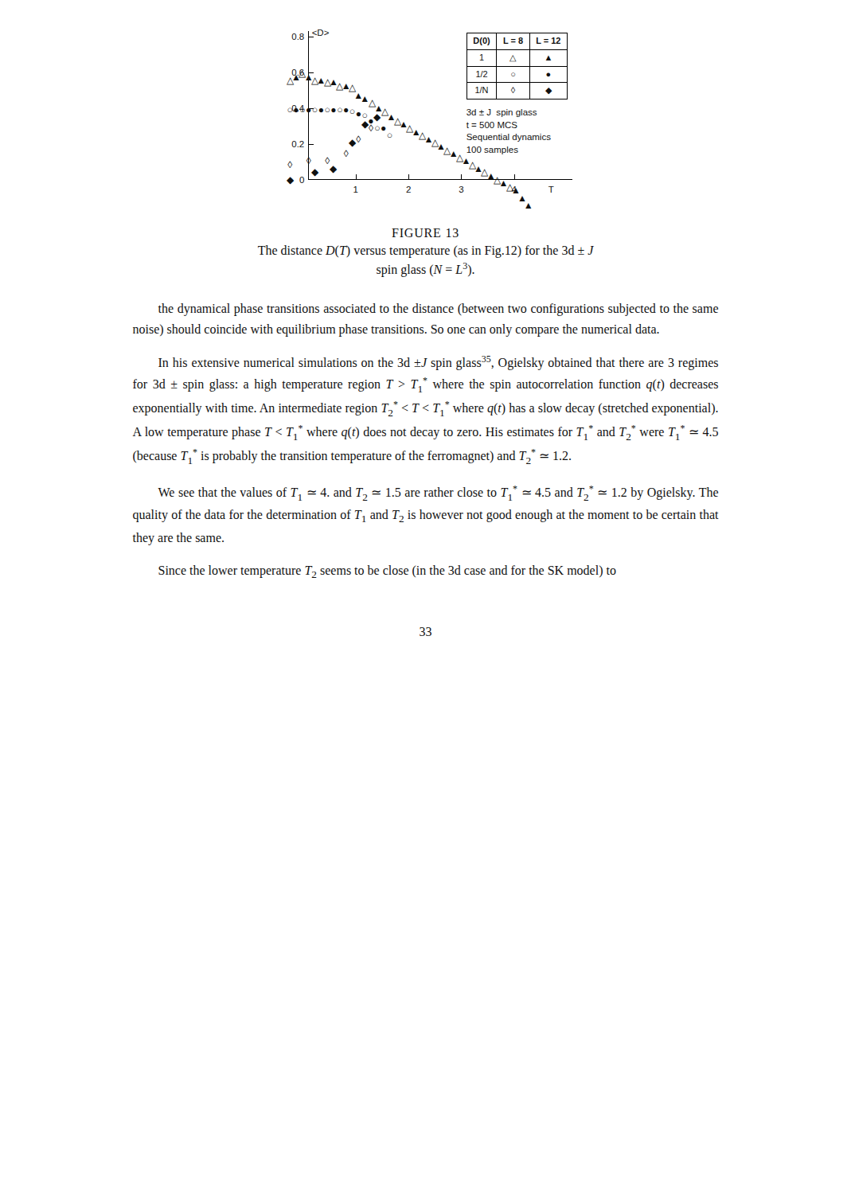<D>
0.8 0.6 0.4 0.2 0
1 2 3 4 T
| D(0) | L = 8 | L = 12 |
| --- | --- | --- |
| 1 | △ | ▲ |
| 1/2 | ○ | ● |
| 1/N | ◊ | ◆ |
3d ± J spin glass
t = 500 MCS
Sequential dynamics
100 samples
△ △ △ △ △ △ △ △ △ △ △ △ △ △ △ △ △ △ ▲ ▲ ▲ ▲ ▲ ▲ ▲ ▲ ▲ ▲ ▲ ▲ ▲ ▲ ▲ ▲ ▲ ▲ ▲ ▲ ▲ ○ ○ ○ ○ ○ ○ ○ ○ ○ ● ● ● ● ● ● ● ● ◊ ◊ ◊ ◊ ◊ ◊ ◆ ◆ ◆ ◆ ◆ ◆
FIGURE 13
The distance D(T) versus temperature (as in Fig.12) for the 3d ± J
spin glass (N = L3).
the dynamical phase transitions associated to the distance (between two configurations subjected to the same noise) should coincide with equilibrium phase transitions. So one can only compare the numerical data.
In his extensive numerical simulations on the 3d ±J spin glass35, Ogielsky obtained that there are 3 regimes for 3d ± spin glass: a high temperature region T > T1* where the spin autocorrelation function q(t) decreases exponentially with time. An intermediate region T2* < T < T1* where q(t) has a slow decay (stretched exponential). A low temperature phase T < T1* where q(t) does not decay to zero. His estimates for T1* and T2* were T1* ≃ 4.5 (because T1* is probably the transition temperature of the ferromagnet) and T2* ≃ 1.2.
We see that the values of T1 ≃ 4. and T2 ≃ 1.5 are rather close to T1* ≃ 4.5 and T2* ≃ 1.2 by Ogielsky. The quality of the data for the determination of T1 and T2 is however not good enough at the moment to be certain that they are the same.
Since the lower temperature T2 seems to be close (in the 3d case and for the SK model) to
33